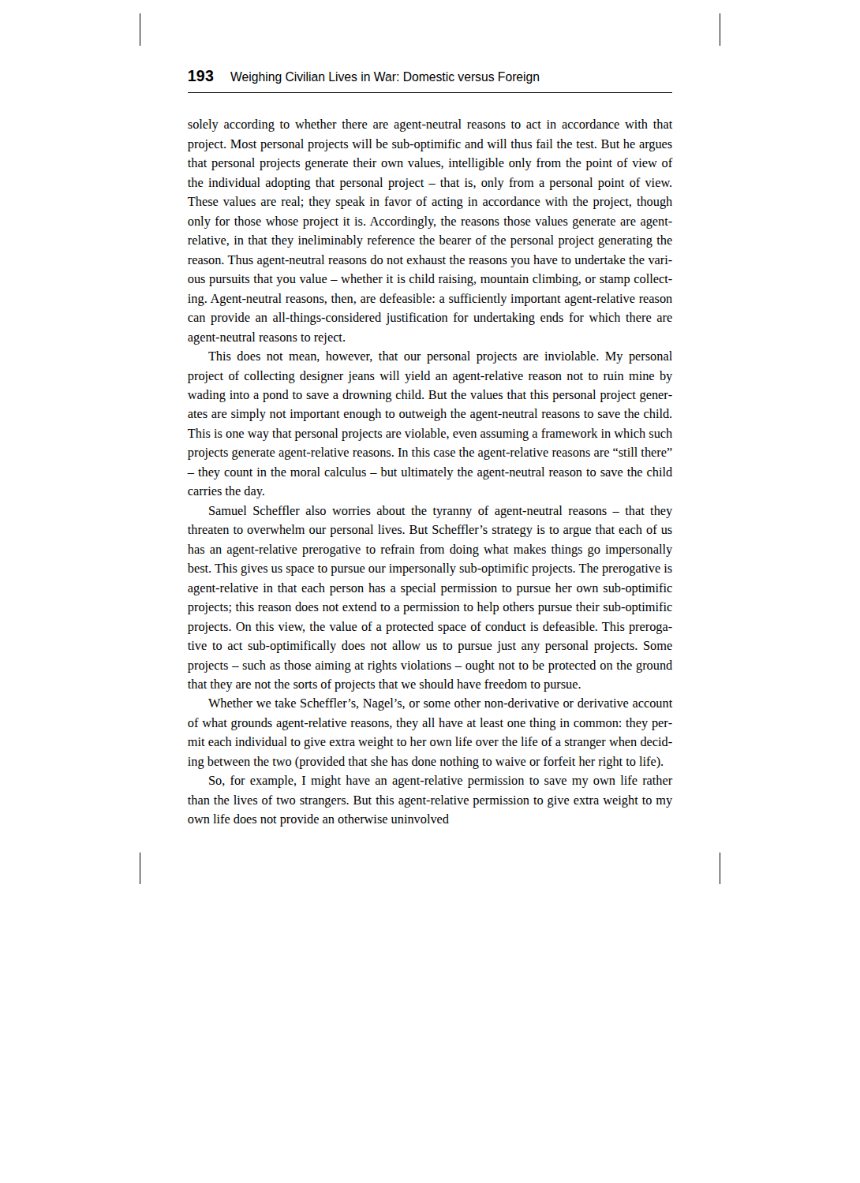193 Weighing Civilian Lives in War: Domestic versus Foreign
solely according to whether there are agent-neutral reasons to act in accordance with that project. Most personal projects will be sub-optimific and will thus fail the test. But he argues that personal projects generate their own values, intelligible only from the point of view of the individual adopting that personal project – that is, only from a personal point of view. These values are real; they speak in favor of acting in accordance with the project, though only for those whose project it is. Accordingly, the reasons those values generate are agent-relative, in that they ineliminably reference the bearer of the personal project generating the reason. Thus agent-neutral reasons do not exhaust the reasons you have to undertake the various pursuits that you value – whether it is child raising, mountain climbing, or stamp collecting. Agent-neutral reasons, then, are defeasible: a sufficiently important agent-relative reason can provide an all-things-considered justification for undertaking ends for which there are agent-neutral reasons to reject.
This does not mean, however, that our personal projects are inviolable. My personal project of collecting designer jeans will yield an agent-relative reason not to ruin mine by wading into a pond to save a drowning child. But the values that this personal project generates are simply not important enough to outweigh the agent-neutral reasons to save the child. This is one way that personal projects are violable, even assuming a framework in which such projects generate agent-relative reasons. In this case the agent-relative reasons are “still there” – they count in the moral calculus – but ultimately the agent-neutral reason to save the child carries the day.
Samuel Scheffler also worries about the tyranny of agent-neutral reasons – that they threaten to overwhelm our personal lives. But Scheffler’s strategy is to argue that each of us has an agent-relative prerogative to refrain from doing what makes things go impersonally best. This gives us space to pursue our impersonally sub-optimific projects. The prerogative is agent-relative in that each person has a special permission to pursue her own sub-optimific projects; this reason does not extend to a permission to help others pursue their sub-optimific projects. On this view, the value of a protected space of conduct is defeasible. This prerogative to act sub-optimifically does not allow us to pursue just any personal projects. Some projects – such as those aiming at rights violations – ought not to be protected on the ground that they are not the sorts of projects that we should have freedom to pursue.
Whether we take Scheffler’s, Nagel’s, or some other non-derivative or derivative account of what grounds agent-relative reasons, they all have at least one thing in common: they permit each individual to give extra weight to her own life over the life of a stranger when deciding between the two (provided that she has done nothing to waive or forfeit her right to life).
So, for example, I might have an agent-relative permission to save my own life rather than the lives of two strangers. But this agent-relative permission to give extra weight to my own life does not provide an otherwise uninvolved